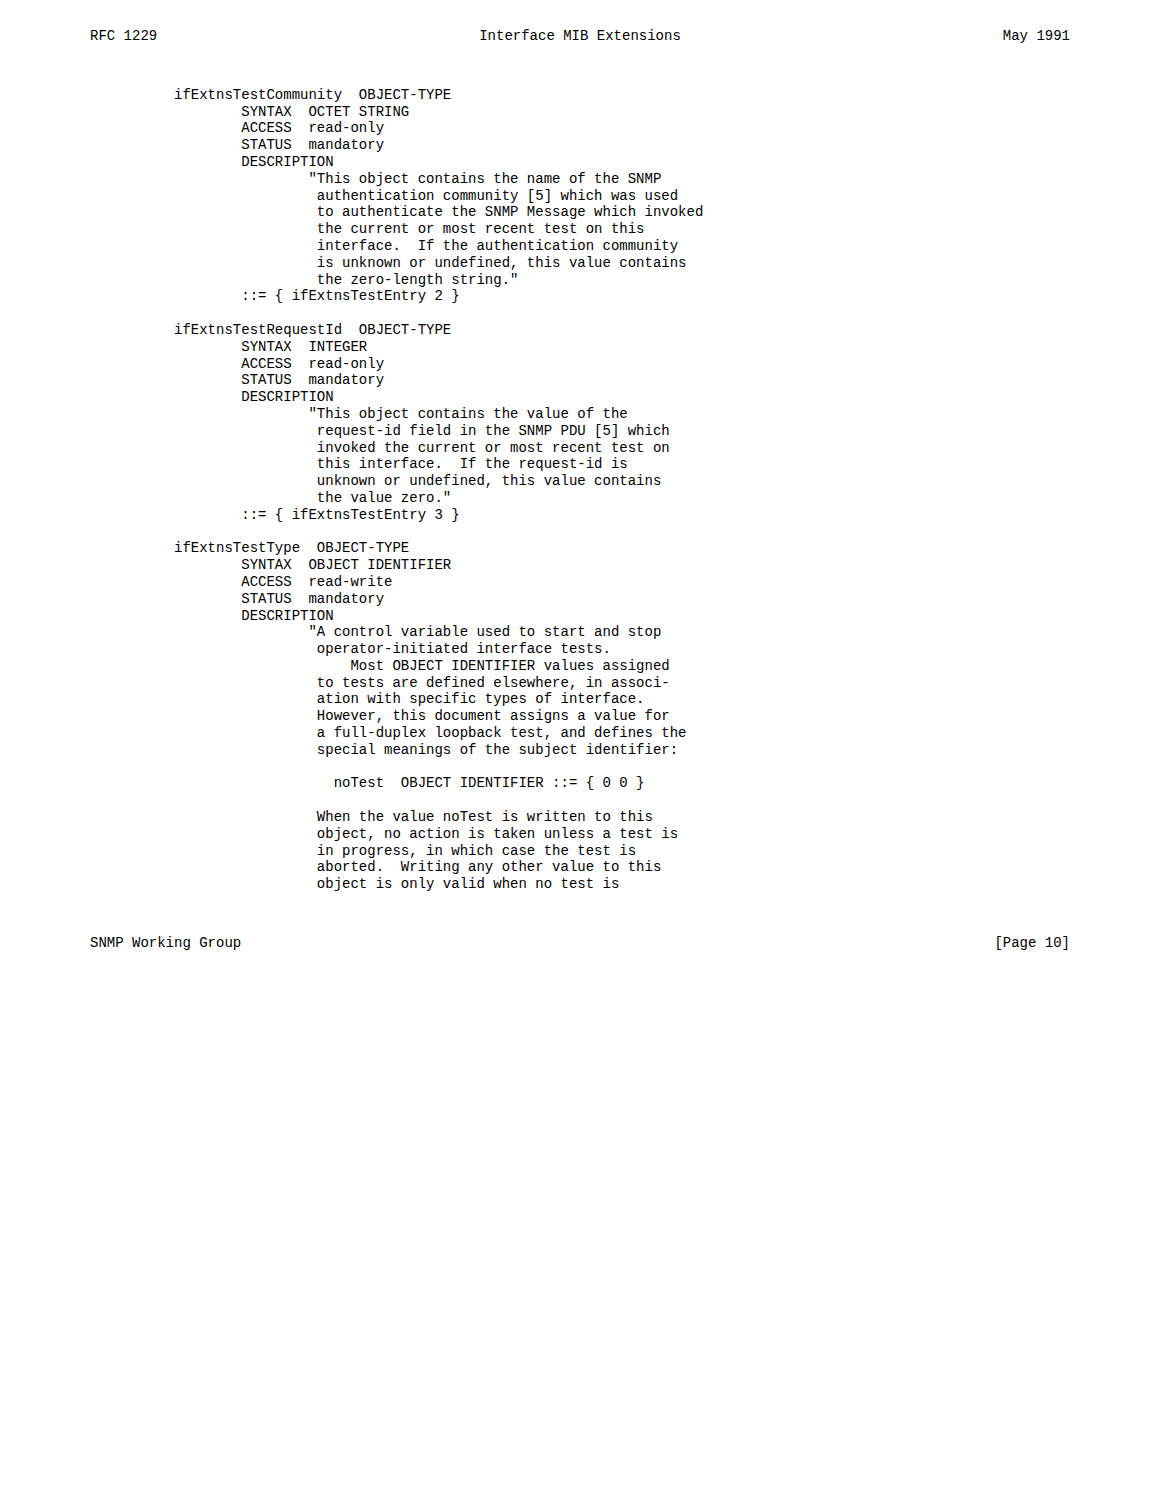RFC 1229 Interface MIB Extensions May 1991
          ifExtnsTestCommunity  OBJECT-TYPE
                  SYNTAX  OCTET STRING
                  ACCESS  read-only
                  STATUS  mandatory
                  DESCRIPTION
                          "This object contains the name of the SNMP
                           authentication community [5] which was used
                           to authenticate the SNMP Message which invoked
                           the current or most recent test on this
                           interface.  If the authentication community
                           is unknown or undefined, this value contains
                           the zero-length string."
                  ::= { ifExtnsTestEntry 2 }

          ifExtnsTestRequestId  OBJECT-TYPE
                  SYNTAX  INTEGER
                  ACCESS  read-only
                  STATUS  mandatory
                  DESCRIPTION
                          "This object contains the value of the
                           request-id field in the SNMP PDU [5] which
                           invoked the current or most recent test on
                           this interface.  If the request-id is
                           unknown or undefined, this value contains
                           the value zero."
                  ::= { ifExtnsTestEntry 3 }

          ifExtnsTestType  OBJECT-TYPE
                  SYNTAX  OBJECT IDENTIFIER
                  ACCESS  read-write
                  STATUS  mandatory
                  DESCRIPTION
                          "A control variable used to start and stop
                           operator-initiated interface tests.
                               Most OBJECT IDENTIFIER values assigned
                           to tests are defined elsewhere, in associ-
                           ation with specific types of interface.
                           However, this document assigns a value for
                           a full-duplex loopback test, and defines the
                           special meanings of the subject identifier:

                             noTest  OBJECT IDENTIFIER ::= { 0 0 }

                           When the value noTest is written to this
                           object, no action is taken unless a test is
                           in progress, in which case the test is
                           aborted.  Writing any other value to this
                           object is only valid when no test is
SNMP Working Group [Page 10]